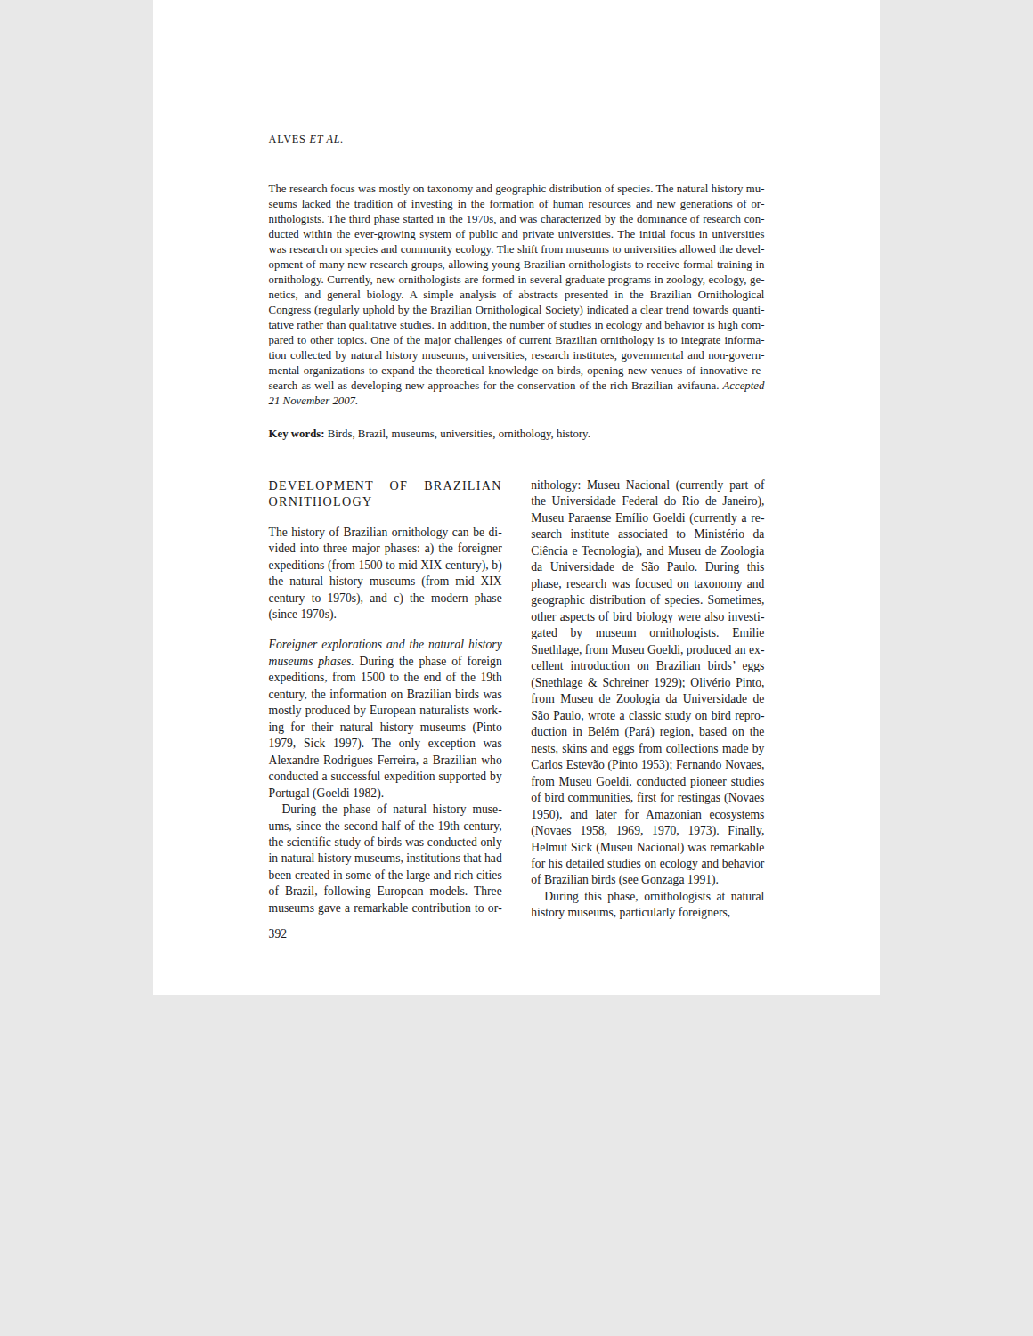ALVES ET AL.
The research focus was mostly on taxonomy and geographic distribution of species. The natural history museums lacked the tradition of investing in the formation of human resources and new generations of ornithologists. The third phase started in the 1970s, and was characterized by the dominance of research conducted within the ever-growing system of public and private universities. The initial focus in universities was research on species and community ecology. The shift from museums to universities allowed the development of many new research groups, allowing young Brazilian ornithologists to receive formal training in ornithology. Currently, new ornithologists are formed in several graduate programs in zoology, ecology, genetics, and general biology. A simple analysis of abstracts presented in the Brazilian Ornithological Congress (regularly uphold by the Brazilian Ornithological Society) indicated a clear trend towards quantitative rather than qualitative studies. In addition, the number of studies in ecology and behavior is high compared to other topics. One of the major challenges of current Brazilian ornithology is to integrate information collected by natural history museums, universities, research institutes, governmental and non-governmental organizations to expand the theoretical knowledge on birds, opening new venues of innovative research as well as developing new approaches for the conservation of the rich Brazilian avifauna. Accepted 21 November 2007.
Key words: Birds, Brazil, museums, universities, ornithology, history.
DEVELOPMENT OF BRAZILIAN ORNITHOLOGY
The history of Brazilian ornithology can be divided into three major phases: a) the foreigner expeditions (from 1500 to mid XIX century), b) the natural history museums (from mid XIX century to 1970s), and c) the modern phase (since 1970s).
Foreigner explorations and the natural history museums phases. During the phase of foreign expeditions, from 1500 to the end of the 19th century, the information on Brazilian birds was mostly produced by European naturalists working for their natural history museums (Pinto 1979, Sick 1997). The only exception was Alexandre Rodrigues Ferreira, a Brazilian who conducted a successful expedition supported by Portugal (Goeldi 1982).
During the phase of natural history museums, since the second half of the 19th century, the scientific study of birds was conducted only in natural history museums, institutions that had been created in some of the large and rich cities of Brazil, following European models. Three museums gave a remarkable contribution to ornithology: Museu Nacional (currently part of the Universidade Federal do Rio de Janeiro), Museu Paraense Emílio Goeldi (currently a research institute associated to Ministério da Ciência e Tecnologia), and Museu de Zoologia da Universidade de São Paulo. During this phase, research was focused on taxonomy and geographic distribution of species. Sometimes, other aspects of bird biology were also investigated by museum ornithologists. Emilie Snethlage, from Museu Goeldi, produced an excellent introduction on Brazilian birds’ eggs (Snethlage & Schreiner 1929); Olivério Pinto, from Museu de Zoologia da Universidade de São Paulo, wrote a classic study on bird reproduction in Belém (Pará) region, based on the nests, skins and eggs from collections made by Carlos Estevão (Pinto 1953); Fernando Novaes, from Museu Goeldi, conducted pioneer studies of bird communities, first for restingas (Novaes 1950), and later for Amazonian ecosystems (Novaes 1958, 1969, 1970, 1973). Finally, Helmut Sick (Museu Nacional) was remarkable for his detailed studies on ecology and behavior of Brazilian birds (see Gonzaga 1991).
During this phase, ornithologists at natural history museums, particularly foreigners,
392